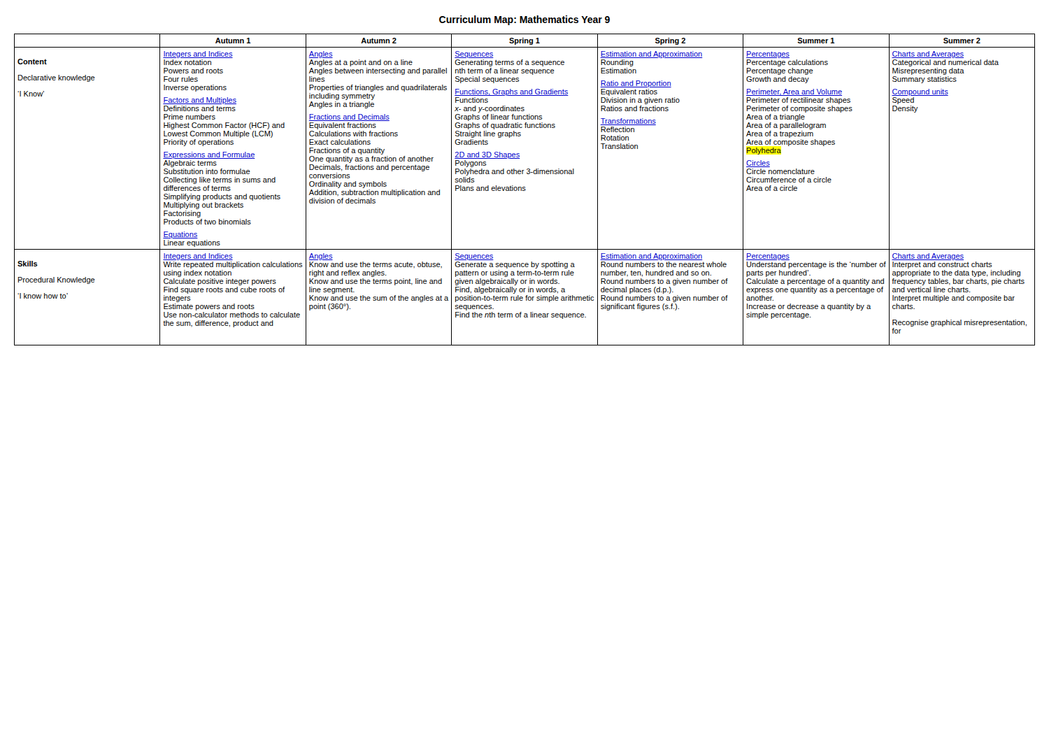Curriculum Map: Mathematics Year 9
| | Autumn 1 | Autumn 2 | Spring 1 | Spring 2 | Summer 1 | Summer 2 |
| --- | --- | --- | --- | --- | --- | --- |
| Content Declarative knowledge ‘I Know’ | Integers and Indices Index notation Powers and roots Four rules Inverse operations Factors and Multiples Definitions and terms Prime numbers Highest Common Factor (HCF) and Lowest Common Multiple (LCM) Priority of operations Expressions and Formulae Algebraic terms Substitution into formulae Collecting like terms in sums and differences of terms Simplifying products and quotients Multiplying out brackets Factorising Products of two binomials Equations Linear equations | Angles Angles at a point and on a line Angles between intersecting and parallel lines Properties of triangles and quadrilaterals including symmetry Angles in a triangle Fractions and Decimals Equivalent fractions Calculations with fractions Exact calculations Fractions of a quantity One quantity as a fraction of another Decimals, fractions and percentage conversions Ordinality and symbols Addition, subtraction multiplication and division of decimals | Sequences Generating terms of a sequence nth term of a linear sequence Special sequences Functions, Graphs and Gradients Functions x - and y -coordinates Graphs of linear functions Graphs of quadratic functions Straight line graphs Gradients 2D and 3D Shapes Polygons Polyhedra and other 3-dimensional solids Plans and elevations | Estimation and Approximation Rounding Estimation Ratio and Proportion Equivalent ratios Division in a given ratio Ratios and fractions Transformations Reflection Rotation Translation | Percentages Percentage calculations Percentage change Growth and decay Perimeter, Area and Volume Perimeter of rectilinear shapes Perimeter of composite shapes Area of a triangle Area of a parallelogram Area of a trapezium Area of composite shapes Polyhedra Circles Circle nomenclature Circumference of a circle Area of a circle | Charts and Averages Categorical and numerical data Misrepresenting data Summary statistics Compound units Speed Density |
| Skills Procedural Knowledge ‘I know how to’ | Integers and Indices Write repeated multiplication calculations using index notation Calculate positive integer powers Find square roots and cube roots of integers Estimate powers and roots Use non-calculator methods to calculate the sum, difference, product and | Angles Know and use the terms acute, obtuse, right and reflex angles. Know and use the terms point, line and line segment. Know and use the sum of the angles at a point (360°). | Sequences Generate a sequence by spotting a pattern or using a term-to-term rule given algebraically or in words. Find, algebraically or in words, a position-to-term rule for simple arithmetic sequences. Find the n th term of a linear sequence. | Estimation and Approximation Round numbers to the nearest whole number, ten, hundred and so on. Round numbers to a given number of decimal places (d.p.). Round numbers to a given number of significant figures (s.f.). | Percentages Understand percentage is the ‘number of parts per hundred’. Calculate a percentage of a quantity and express one quantity as a percentage of another. Increase or decrease a quantity by a simple percentage. | Charts and Averages Interpret and construct charts appropriate to the data type, including frequency tables, bar charts, pie charts and vertical line charts. Interpret multiple and composite bar charts. Recognise graphical misrepresentation, for |